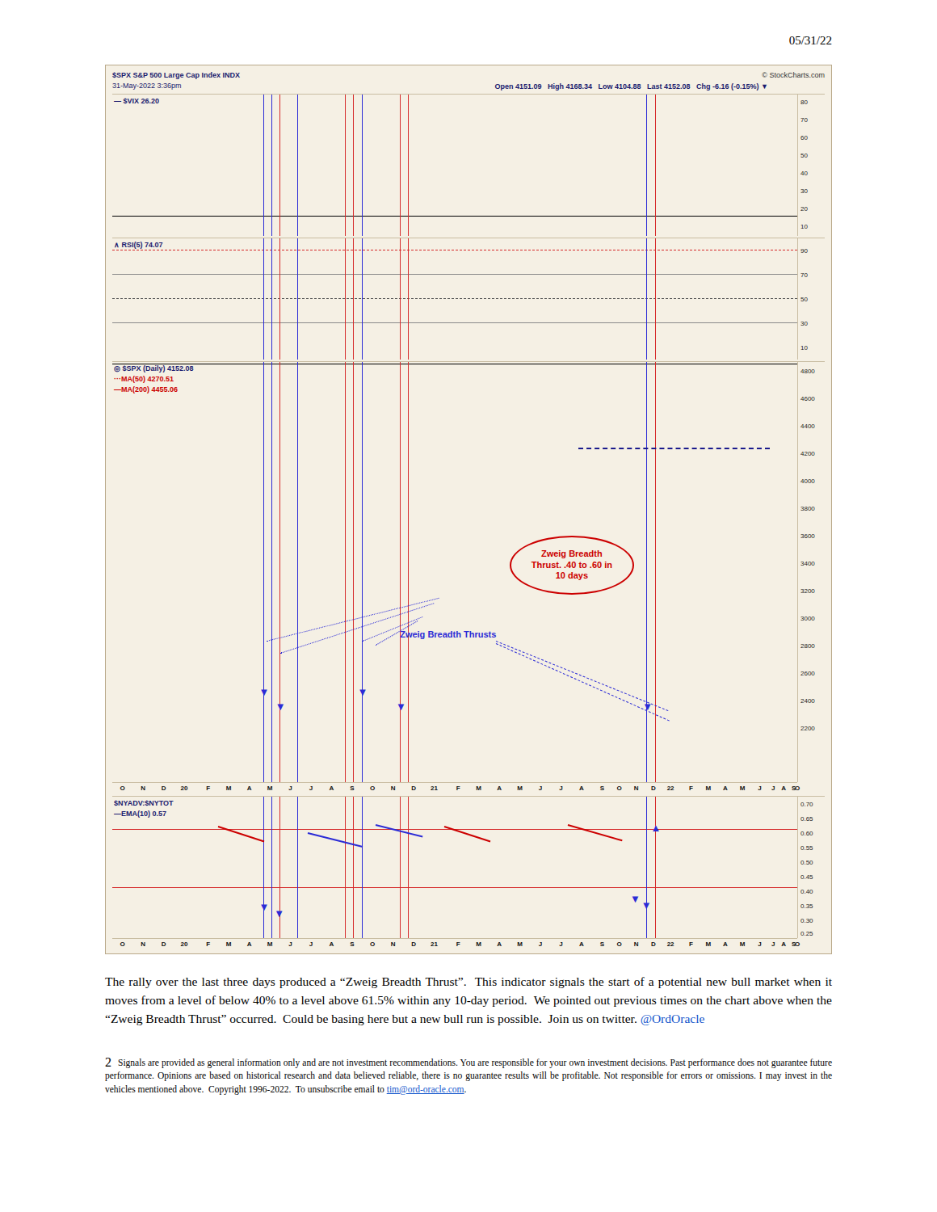05/31/22
$SPX S&P 500 Large Cap Index INDX
31-May-2022 3:36pm
© StockCharts.com
Open 4151.09 High 4168.34 Low 4104.88 Last 4152.08 Chg -6.16 (-0.15%) ▼
— $VIX 26.20
80 70 60 50 40 30 20 10
∧ RSI(5) 74.07
90 70 50 30 10
◎ $SPX (Daily) 4152.08
···MA(50) 4270.51
—MA(200) 4455.06
4800 4600 4400 4200 4000 3800 3600 3400 3200 3000 2800 2600 2400 2200
Zweig Breadth
Thrust. .40 to .60 in
10 days
Zweig Breadth Thrusts
O N D 20 F M A M J J A S O N D 21 F M A M J J A S O N D 22 F M A M J J A S O
$NYADV:$NYTOT
—EMA(10) 0.57
0.70 0.65 0.60 0.55 0.50 0.45 0.40 0.35 0.30 0.25
O N D 20 F M A M J J A S O N D 21 F M A M J J A S O N D 22 F M A M J J A S O
The rally over the last three days produced a “Zweig Breadth Thrust”. This indicator signals the start of a potential new bull market when it moves from a level of below 40% to a level above 61.5% within any 10-day period. We pointed out previous times on the chart above when the “Zweig Breadth Thrust” occurred. Could be basing here but a new bull run is possible. Join us on twitter. @OrdOracle
2 Signals are provided as general information only and are not investment recommendations. You are responsible for your own investment decisions. Past performance does not guarantee future performance. Opinions are based on historical research and data believed reliable, there is no guarantee results will be profitable. Not responsible for errors or omissions. I may invest in the vehicles mentioned above. Copyright 1996-2022. To unsubscribe email to tim@ord-oracle.com.